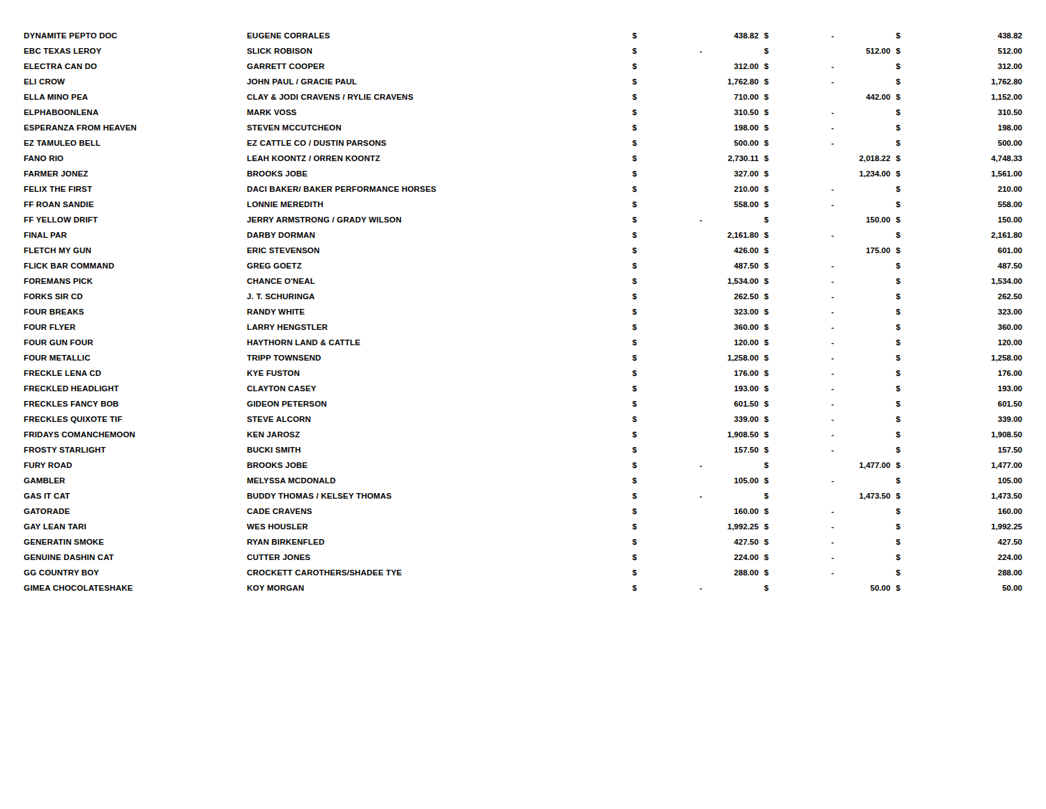| DYNAMITE PEPTO DOC | EUGENE CORRALES | $ | 438.82 | $ | - | $ | 438.82 |
| EBC TEXAS LEROY | SLICK ROBISON | $ | - | $ | 512.00 | $ | 512.00 |
| ELECTRA CAN DO | GARRETT COOPER | $ | 312.00 | $ | - | $ | 312.00 |
| ELI CROW | JOHN PAUL / GRACIE PAUL | $ | 1,762.80 | $ | - | $ | 1,762.80 |
| ELLA MINO PEA | CLAY & JODI CRAVENS / RYLIE CRAVENS | $ | 710.00 | $ | 442.00 | $ | 1,152.00 |
| ELPHABOONLENA | MARK VOSS | $ | 310.50 | $ | - | $ | 310.50 |
| ESPERANZA FROM HEAVEN | STEVEN MCCUTCHEON | $ | 198.00 | $ | - | $ | 198.00 |
| EZ TAMULEO BELL | EZ CATTLE CO / DUSTIN PARSONS | $ | 500.00 | $ | - | $ | 500.00 |
| FANO RIO | LEAH KOONTZ / ORREN KOONTZ | $ | 2,730.11 | $ | 2,018.22 | $ | 4,748.33 |
| FARMER JONEZ | BROOKS JOBE | $ | 327.00 | $ | 1,234.00 | $ | 1,561.00 |
| FELIX THE FIRST | DACI BAKER/ BAKER PERFORMANCE HORSES | $ | 210.00 | $ | - | $ | 210.00 |
| FF ROAN SANDIE | LONNIE MEREDITH | $ | 558.00 | $ | - | $ | 558.00 |
| FF YELLOW DRIFT | JERRY ARMSTRONG / GRADY WILSON | $ | - | $ | 150.00 | $ | 150.00 |
| FINAL PAR | DARBY DORMAN | $ | 2,161.80 | $ | - | $ | 2,161.80 |
| FLETCH MY GUN | ERIC STEVENSON | $ | 426.00 | $ | 175.00 | $ | 601.00 |
| FLICK BAR COMMAND | GREG GOETZ | $ | 487.50 | $ | - | $ | 487.50 |
| FOREMANS PICK | CHANCE O'NEAL | $ | 1,534.00 | $ | - | $ | 1,534.00 |
| FORKS SIR CD | J. T. SCHURINGA | $ | 262.50 | $ | - | $ | 262.50 |
| FOUR BREAKS | RANDY WHITE | $ | 323.00 | $ | - | $ | 323.00 |
| FOUR FLYER | LARRY HENGSTLER | $ | 360.00 | $ | - | $ | 360.00 |
| FOUR GUN FOUR | HAYTHORN LAND & CATTLE | $ | 120.00 | $ | - | $ | 120.00 |
| FOUR METALLIC | TRIPP TOWNSEND | $ | 1,258.00 | $ | - | $ | 1,258.00 |
| FRECKLE LENA CD | KYE FUSTON | $ | 176.00 | $ | - | $ | 176.00 |
| FRECKLED HEADLIGHT | CLAYTON CASEY | $ | 193.00 | $ | - | $ | 193.00 |
| FRECKLES FANCY BOB | GIDEON PETERSON | $ | 601.50 | $ | - | $ | 601.50 |
| FRECKLES QUIXOTE TIF | STEVE ALCORN | $ | 339.00 | $ | - | $ | 339.00 |
| FRIDAYS COMANCHEMOON | KEN JAROSZ | $ | 1,908.50 | $ | - | $ | 1,908.50 |
| FROSTY STARLIGHT | BUCKI SMITH | $ | 157.50 | $ | - | $ | 157.50 |
| FURY ROAD | BROOKS JOBE | $ | - | $ | 1,477.00 | $ | 1,477.00 |
| GAMBLER | MELYSSA MCDONALD | $ | 105.00 | $ | - | $ | 105.00 |
| GAS IT CAT | BUDDY THOMAS / KELSEY THOMAS | $ | - | $ | 1,473.50 | $ | 1,473.50 |
| GATORADE | CADE CRAVENS | $ | 160.00 | $ | - | $ | 160.00 |
| GAY LEAN TARI | WES HOUSLER | $ | 1,992.25 | $ | - | $ | 1,992.25 |
| GENERATIN SMOKE | RYAN BIRKENFLED | $ | 427.50 | $ | - | $ | 427.50 |
| GENUINE DASHIN CAT | CUTTER JONES | $ | 224.00 | $ | - | $ | 224.00 |
| GG COUNTRY BOY | CROCKETT CAROTHERS/SHADEE TYE | $ | 288.00 | $ | - | $ | 288.00 |
| GIMEA CHOCOLATESHAKE | KOY MORGAN | $ | - | $ | 50.00 | $ | 50.00 |